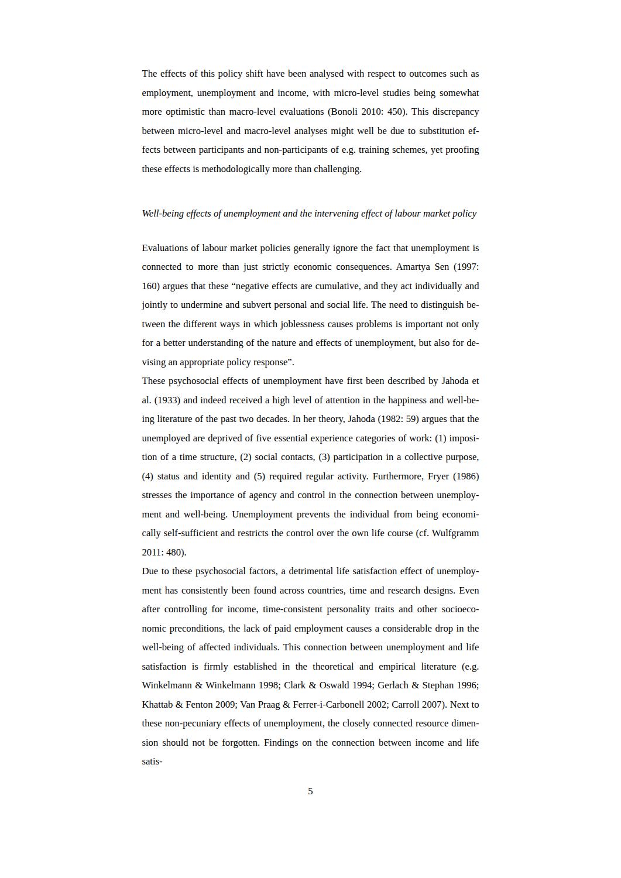The effects of this policy shift have been analysed with respect to outcomes such as employment, unemployment and income, with micro-level studies being somewhat more optimistic than macro-level evaluations (Bonoli 2010: 450). This discrepancy between micro-level and macro-level analyses might well be due to substitution effects between participants and non-participants of e.g. training schemes, yet proofing these effects is methodologically more than challenging.
Well-being effects of unemployment and the intervening effect of labour market policy
Evaluations of labour market policies generally ignore the fact that unemployment is connected to more than just strictly economic consequences. Amartya Sen (1997: 160) argues that these “negative effects are cumulative, and they act individually and jointly to undermine and subvert personal and social life. The need to distinguish between the different ways in which joblessness causes problems is important not only for a better understanding of the nature and effects of unemployment, but also for devising an appropriate policy response”.
These psychosocial effects of unemployment have first been described by Jahoda et al. (1933) and indeed received a high level of attention in the happiness and well-being literature of the past two decades. In her theory, Jahoda (1982: 59) argues that the unemployed are deprived of five essential experience categories of work: (1) imposition of a time structure, (2) social contacts, (3) participation in a collective purpose, (4) status and identity and (5) required regular activity. Furthermore, Fryer (1986) stresses the importance of agency and control in the connection between unemployment and well-being. Unemployment prevents the individual from being economically self-sufficient and restricts the control over the own life course (cf. Wulfgramm 2011: 480).
Due to these psychosocial factors, a detrimental life satisfaction effect of unemployment has consistently been found across countries, time and research designs. Even after controlling for income, time-consistent personality traits and other socioeconomic preconditions, the lack of paid employment causes a considerable drop in the well-being of affected individuals. This connection between unemployment and life satisfaction is firmly established in the theoretical and empirical literature (e.g. Winkelmann & Winkelmann 1998; Clark & Oswald 1994; Gerlach & Stephan 1996; Khattab & Fenton 2009; Van Praag & Ferrer-i-Carbonell 2002; Carroll 2007). Next to these non-pecuniary effects of unemployment, the closely connected resource dimension should not be forgotten. Findings on the connection between income and life satis-
5